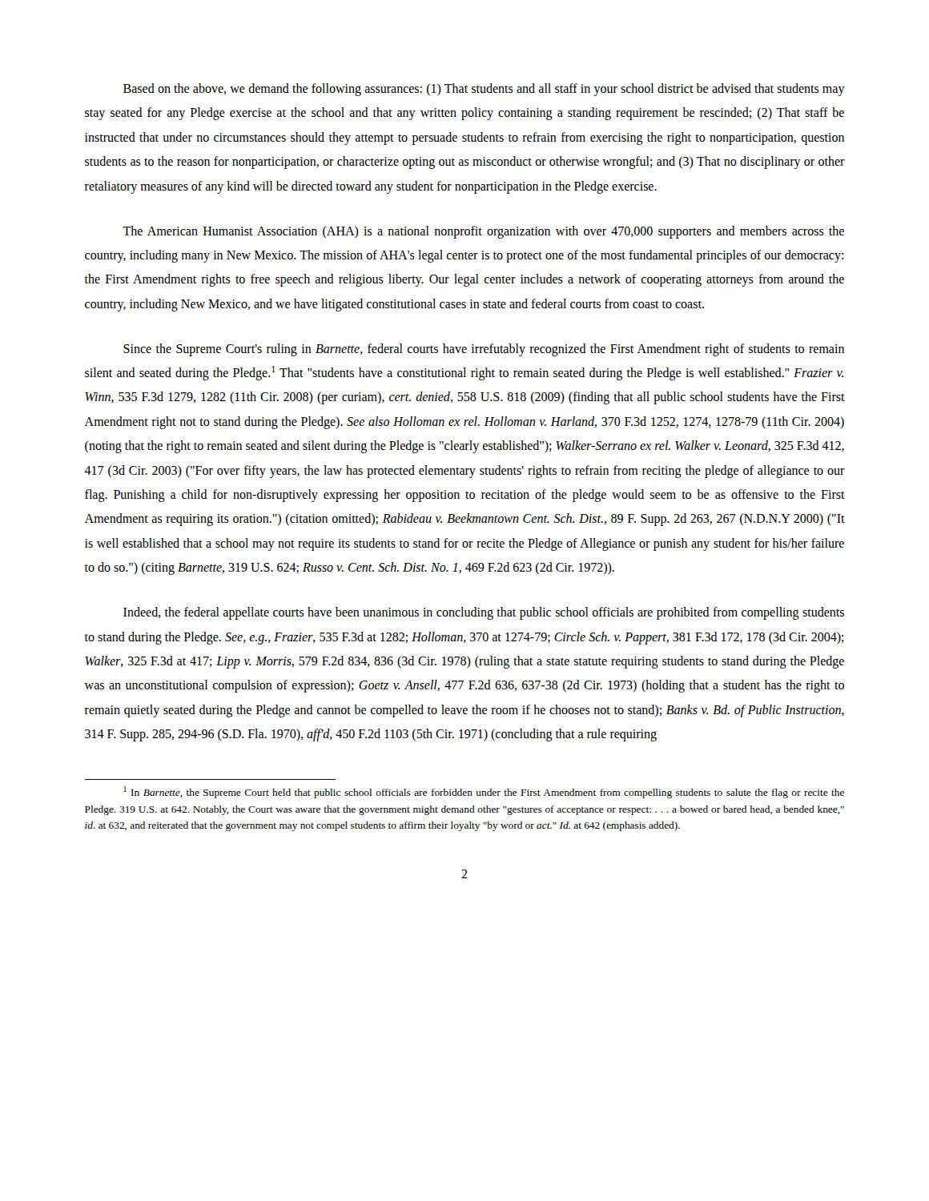Based on the above, we demand the following assurances: (1) That students and all staff in your school district be advised that students may stay seated for any Pledge exercise at the school and that any written policy containing a standing requirement be rescinded; (2) That staff be instructed that under no circumstances should they attempt to persuade students to refrain from exercising the right to nonparticipation, question students as to the reason for nonparticipation, or characterize opting out as misconduct or otherwise wrongful; and (3) That no disciplinary or other retaliatory measures of any kind will be directed toward any student for nonparticipation in the Pledge exercise.
The American Humanist Association (AHA) is a national nonprofit organization with over 470,000 supporters and members across the country, including many in New Mexico. The mission of AHA's legal center is to protect one of the most fundamental principles of our democracy: the First Amendment rights to free speech and religious liberty. Our legal center includes a network of cooperating attorneys from around the country, including New Mexico, and we have litigated constitutional cases in state and federal courts from coast to coast.
Since the Supreme Court's ruling in Barnette, federal courts have irrefutably recognized the First Amendment right of students to remain silent and seated during the Pledge.1 That "students have a constitutional right to remain seated during the Pledge is well established." Frazier v. Winn, 535 F.3d 1279, 1282 (11th Cir. 2008) (per curiam), cert. denied, 558 U.S. 818 (2009) (finding that all public school students have the First Amendment right not to stand during the Pledge). See also Holloman ex rel. Holloman v. Harland, 370 F.3d 1252, 1274, 1278-79 (11th Cir. 2004) (noting that the right to remain seated and silent during the Pledge is "clearly established"); Walker-Serrano ex rel. Walker v. Leonard, 325 F.3d 412, 417 (3d Cir. 2003) ("For over fifty years, the law has protected elementary students' rights to refrain from reciting the pledge of allegiance to our flag. Punishing a child for non-disruptively expressing her opposition to recitation of the pledge would seem to be as offensive to the First Amendment as requiring its oration.") (citation omitted); Rabideau v. Beekmantown Cent. Sch. Dist., 89 F. Supp. 2d 263, 267 (N.D.N.Y 2000) ("It is well established that a school may not require its students to stand for or recite the Pledge of Allegiance or punish any student for his/her failure to do so.") (citing Barnette, 319 U.S. 624; Russo v. Cent. Sch. Dist. No. 1, 469 F.2d 623 (2d Cir. 1972)).
Indeed, the federal appellate courts have been unanimous in concluding that public school officials are prohibited from compelling students to stand during the Pledge. See, e.g., Frazier, 535 F.3d at 1282; Holloman, 370 at 1274-79; Circle Sch. v. Pappert, 381 F.3d 172, 178 (3d Cir. 2004); Walker, 325 F.3d at 417; Lipp v. Morris, 579 F.2d 834, 836 (3d Cir. 1978) (ruling that a state statute requiring students to stand during the Pledge was an unconstitutional compulsion of expression); Goetz v. Ansell, 477 F.2d 636, 637-38 (2d Cir. 1973) (holding that a student has the right to remain quietly seated during the Pledge and cannot be compelled to leave the room if he chooses not to stand); Banks v. Bd. of Public Instruction, 314 F. Supp. 285, 294-96 (S.D. Fla. 1970), aff'd, 450 F.2d 1103 (5th Cir. 1971) (concluding that a rule requiring
1 In Barnette, the Supreme Court held that public school officials are forbidden under the First Amendment from compelling students to salute the flag or recite the Pledge. 319 U.S. at 642. Notably, the Court was aware that the government might demand other "gestures of acceptance or respect: . . . a bowed or bared head, a bended knee," id. at 632, and reiterated that the government may not compel students to affirm their loyalty "by word or act." Id. at 642 (emphasis added).
2